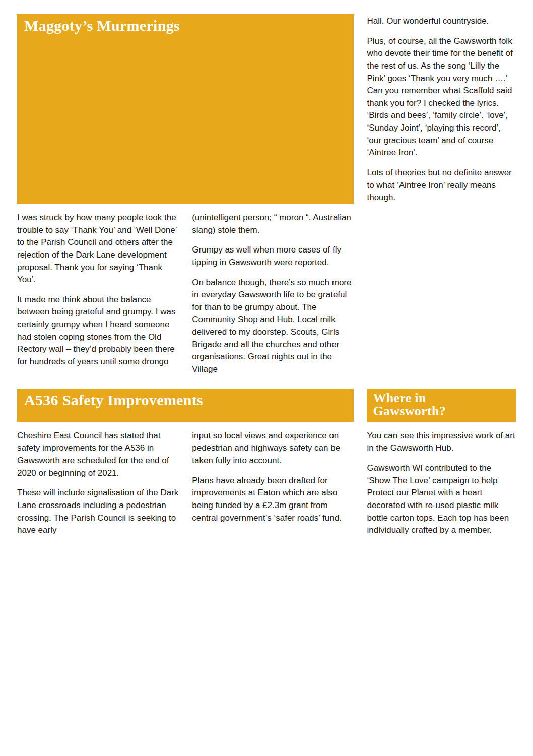Maggoty’s Murmerings
Hall. Our wonderful countryside.
Plus, of course, all the Gawsworth folk who devote their time for the benefit of the rest of us. As the song ‘Lilly the Pink’ goes ‘Thank you very much ….’ Can you remember what Scaffold said thank you for? I checked the lyrics. ‘Birds and bees’, ‘family circle’. ‘love’, ‘Sunday Joint’, ‘playing this record’, ‘our gracious team’ and of course ‘Aintree Iron’.
Lots of theories but no definite answer to what ‘Aintree Iron’ really means though.
I was struck by how many people took the trouble to say ‘Thank You’ and ‘Well Done’ to the Parish Council and others after the rejection of the Dark Lane development proposal. Thank you for saying ‘Thank You’.
It made me think about the balance between being grateful and grumpy. I was certainly grumpy when I heard someone had stolen coping stones from the Old Rectory wall – they’d probably been there for hundreds of years until some drongo
(unintelligent person; “ moron “. Australian slang) stole them.
Grumpy as well when more cases of fly tipping in Gawsworth were reported.
On balance though, there’s so much more in everyday Gawsworth life to be grateful for than to be grumpy about. The Community Shop and Hub. Local milk delivered to my doorstep. Scouts, Girls Brigade and all the churches and other organisations. Great nights out in the Village
A536 Safety Improvements
Where in Gawsworth?
Cheshire East Council has stated that safety improvements for the A536 in Gawsworth are scheduled for the end of 2020 or beginning of 2021.
These will include signalisation of the Dark Lane crossroads including a pedestrian crossing. The Parish Council is seeking to have early
input so local views and experience on pedestrian and highways safety can be taken fully into account.
Plans have already been drafted for improvements at Eaton which are also being funded by a £2.3m grant from central government’s ‘safer roads’ fund.
You can see this impressive work of art in the Gawsworth Hub.
Gawsworth WI contributed to the ‘Show The Love’ campaign to help Protect our Planet with a heart decorated with re-used plastic milk bottle carton tops. Each top has been individually crafted by a member.